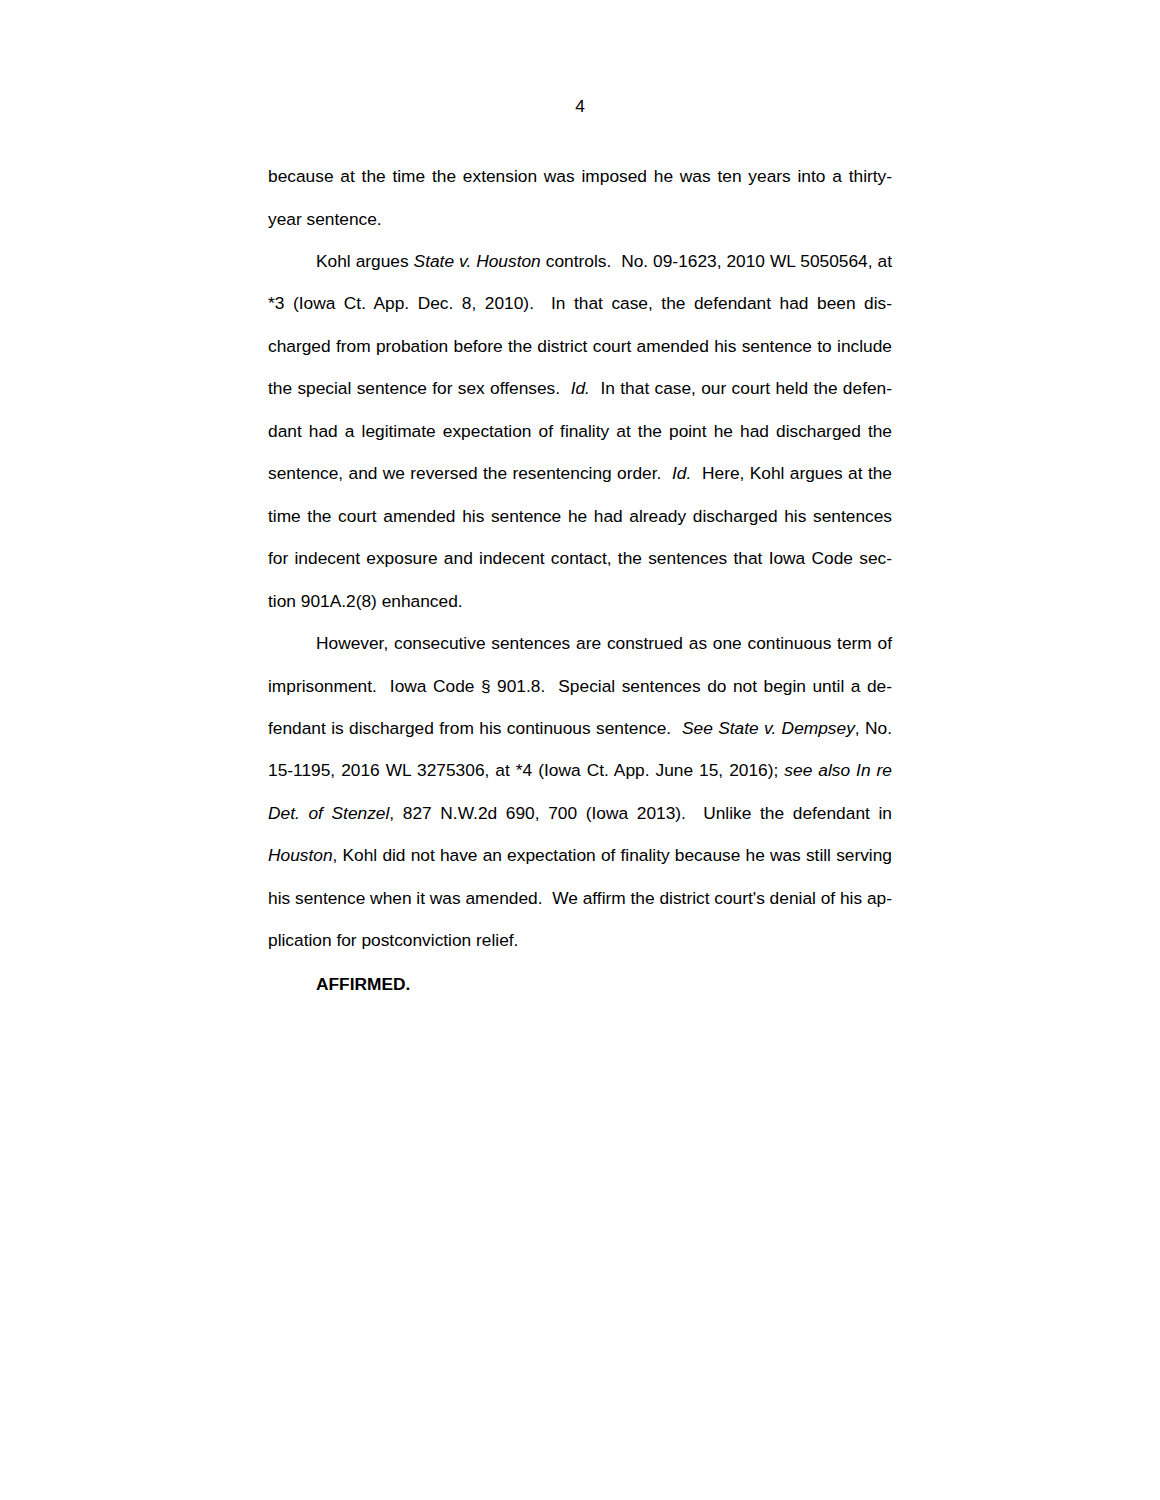4
because at the time the extension was imposed he was ten years into a thirty-year sentence.
Kohl argues State v. Houston controls. No. 09-1623, 2010 WL 5050564, at *3 (Iowa Ct. App. Dec. 8, 2010). In that case, the defendant had been discharged from probation before the district court amended his sentence to include the special sentence for sex offenses. Id. In that case, our court held the defendant had a legitimate expectation of finality at the point he had discharged the sentence, and we reversed the resentencing order. Id. Here, Kohl argues at the time the court amended his sentence he had already discharged his sentences for indecent exposure and indecent contact, the sentences that Iowa Code section 901A.2(8) enhanced.
However, consecutive sentences are construed as one continuous term of imprisonment. Iowa Code § 901.8. Special sentences do not begin until a defendant is discharged from his continuous sentence. See State v. Dempsey, No. 15-1195, 2016 WL 3275306, at *4 (Iowa Ct. App. June 15, 2016); see also In re Det. of Stenzel, 827 N.W.2d 690, 700 (Iowa 2013). Unlike the defendant in Houston, Kohl did not have an expectation of finality because he was still serving his sentence when it was amended. We affirm the district court's denial of his application for postconviction relief.
AFFIRMED.